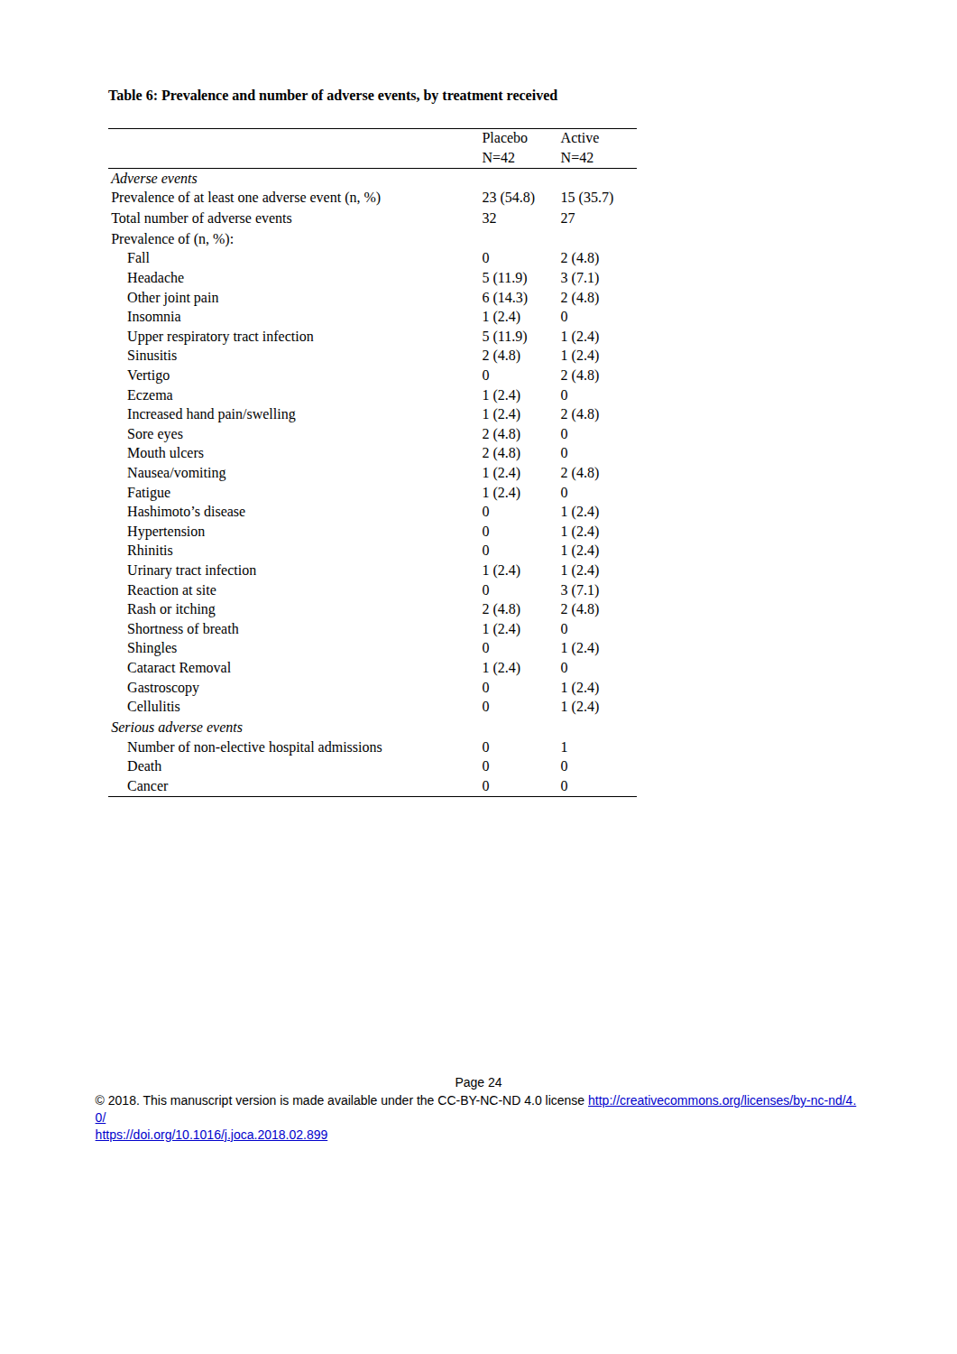Table 6: Prevalence and number of adverse events, by treatment received
| | Placebo | Active |
| | N=42 | N=42 |
| Adverse events | | |
| Prevalence of at least one adverse event (n, %) | 23 (54.8) | 15 (35.7) |
| Total number of adverse events | 32 | 27 |
| Prevalence of (n, %): | | |
| Fall | 0 | 2 (4.8) |
| Headache | 5 (11.9) | 3 (7.1) |
| Other joint pain | 6 (14.3) | 2 (4.8) |
| Insomnia | 1 (2.4) | 0 |
| Upper respiratory tract infection | 5 (11.9) | 1 (2.4) |
| Sinusitis | 2 (4.8) | 1 (2.4) |
| Vertigo | 0 | 2 (4.8) |
| Eczema | 1 (2.4) | 0 |
| Increased hand pain/swelling | 1 (2.4) | 2 (4.8) |
| Sore eyes | 2 (4.8) | 0 |
| Mouth ulcers | 2 (4.8) | 0 |
| Nausea/vomiting | 1 (2.4) | 2 (4.8) |
| Fatigue | 1 (2.4) | 0 |
| Hashimoto’s disease | 0 | 1 (2.4) |
| Hypertension | 0 | 1 (2.4) |
| Rhinitis | 0 | 1 (2.4) |
| Urinary tract infection | 1 (2.4) | 1 (2.4) |
| Reaction at site | 0 | 3 (7.1) |
| Rash or itching | 2 (4.8) | 2 (4.8) |
| Shortness of breath | 1 (2.4) | 0 |
| Shingles | 0 | 1 (2.4) |
| Cataract Removal | 1 (2.4) | 0 |
| Gastroscopy | 0 | 1 (2.4) |
| Cellulitis | 0 | 1 (2.4) |
| Serious adverse events | | |
| Number of non-elective hospital admissions | 0 | 1 |
| Death | 0 | 0 |
| Cancer | 0 | 0 |
Page 24
© 2018. This manuscript version is made available under the CC-BY-NC-ND 4.0 license http://creativecommons.org/licenses/by-nc-nd/4.0/
https://doi.org/10.1016/j.joca.2018.02.899